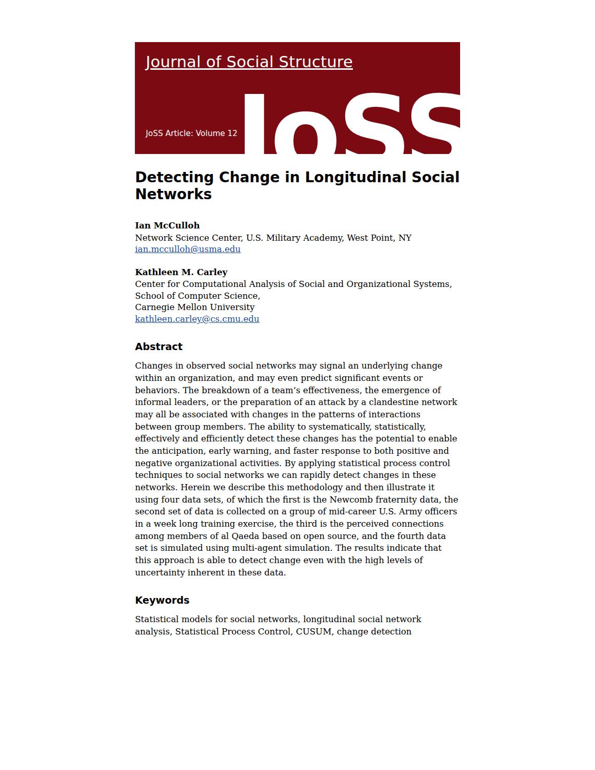Journal of Social Structure
JoSS Article: Volume 12
JoSS
Detecting Change in Longitudinal Social Networks
Ian McCulloh
Network Science Center, U.S. Military Academy, West Point, NY
ian.mcculloh@usma.edu
Kathleen M. Carley
Center for Computational Analysis of Social and Organizational Systems, School of Computer Science,
Carnegie Mellon University
kathleen.carley@cs.cmu.edu
Abstract
Changes in observed social networks may signal an underlying change within an organization, and may even predict significant events or behaviors. The breakdown of a team’s effectiveness, the emergence of informal leaders, or the preparation of an attack by a clandestine network may all be associated with changes in the patterns of interactions between group members. The ability to systematically, statistically, effectively and efficiently detect these changes has the potential to enable the anticipation, early warning, and faster response to both positive and negative organizational activities. By applying statistical process control techniques to social networks we can rapidly detect changes in these networks. Herein we describe this methodology and then illustrate it using four data sets, of which the first is the Newcomb fraternity data, the second set of data is collected on a group of mid-career U.S. Army officers in a week long training exercise, the third is the perceived connections among members of al Qaeda based on open source, and the fourth data set is simulated using multi-agent simulation. The results indicate that this approach is able to detect change even with the high levels of uncertainty inherent in these data.
Keywords
Statistical models for social networks, longitudinal social network analysis, Statistical Process Control, CUSUM, change detection